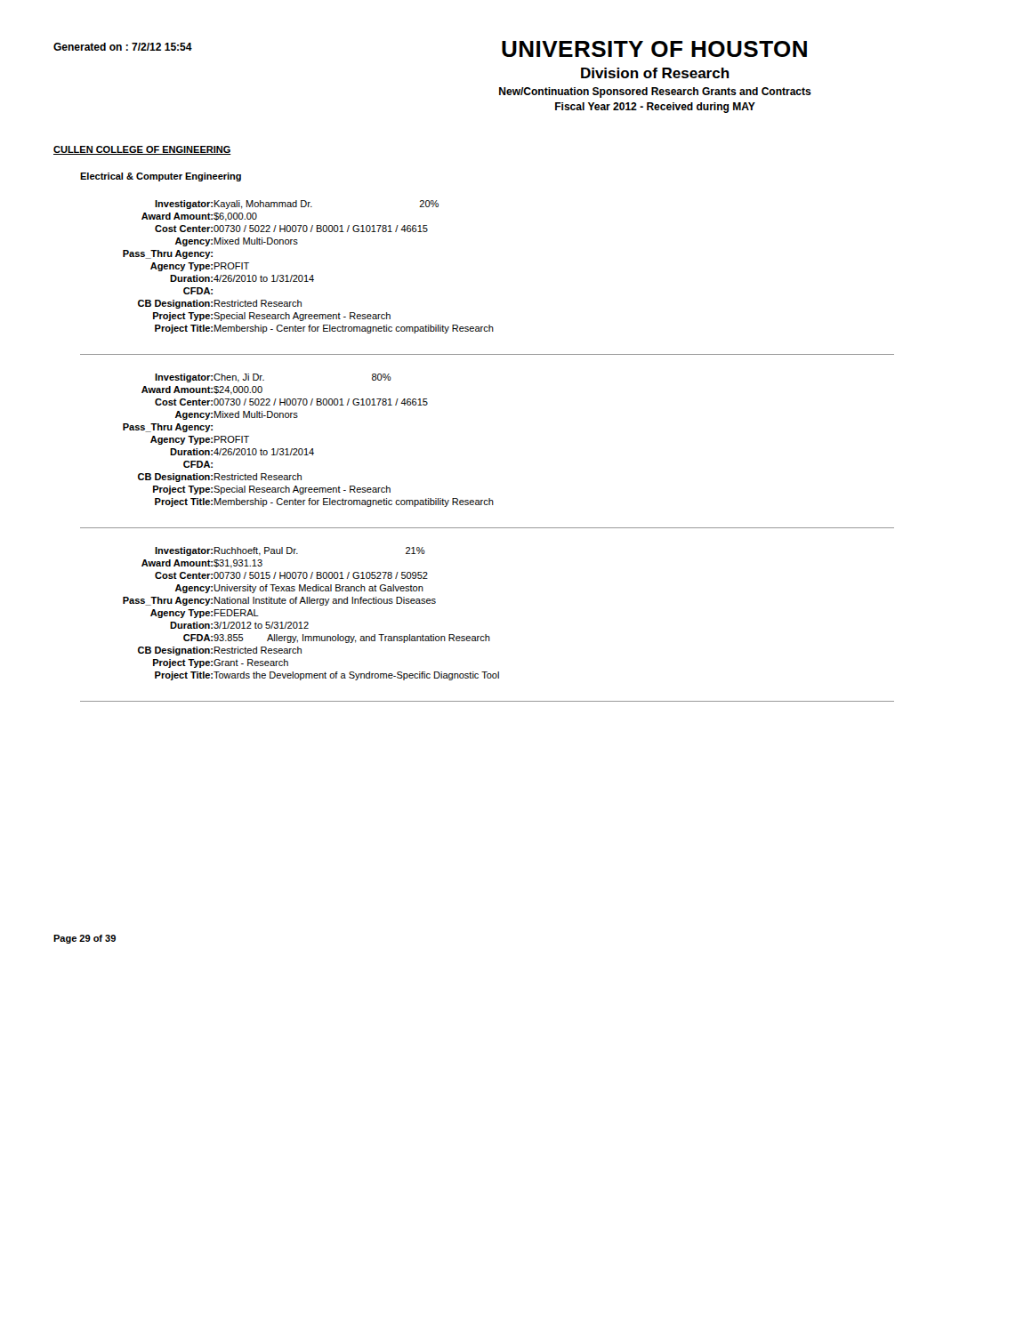Generated on : 7/2/12 15:54
UNIVERSITY OF HOUSTON
Division of Research
New/Continuation Sponsored Research Grants and Contracts
Fiscal Year 2012 - Received during MAY
CULLEN COLLEGE OF ENGINEERING
Electrical & Computer Engineering
| Investigator: | Kayali, Mohammad Dr. 20% |
| Award Amount: | $6,000.00 |
| Cost Center: | 00730 / 5022 / H0070 / B0001 / G101781 / 46615 |
| Agency: | Mixed Multi-Donors |
| Pass_Thru Agency: | |
| Agency Type: | PROFIT |
| Duration: | 4/26/2010 to 1/31/2014 |
| CFDA: | |
| CB Designation: | Restricted Research |
| Project Type: | Special Research Agreement - Research |
| Project Title: | Membership - Center for Electromagnetic compatibility Research |
| Investigator: | Chen, Ji Dr. 80% |
| Award Amount: | $24,000.00 |
| Cost Center: | 00730 / 5022 / H0070 / B0001 / G101781 / 46615 |
| Agency: | Mixed Multi-Donors |
| Pass_Thru Agency: | |
| Agency Type: | PROFIT |
| Duration: | 4/26/2010 to 1/31/2014 |
| CFDA: | |
| CB Designation: | Restricted Research |
| Project Type: | Special Research Agreement - Research |
| Project Title: | Membership - Center for Electromagnetic compatibility Research |
| Investigator: | Ruchhoeft, Paul Dr. 21% |
| Award Amount: | $31,931.13 |
| Cost Center: | 00730 / 5015 / H0070 / B0001 / G105278 / 50952 |
| Agency: | University of Texas Medical Branch at Galveston |
| Pass_Thru Agency: | National Institute of Allergy and Infectious Diseases |
| Agency Type: | FEDERAL |
| Duration: | 3/1/2012 to 5/31/2012 |
| CFDA: | 93.855 Allergy, Immunology, and Transplantation Research |
| CB Designation: | Restricted Research |
| Project Type: | Grant - Research |
| Project Title: | Towards the Development of a Syndrome-Specific Diagnostic Tool |
Page 29 of 39